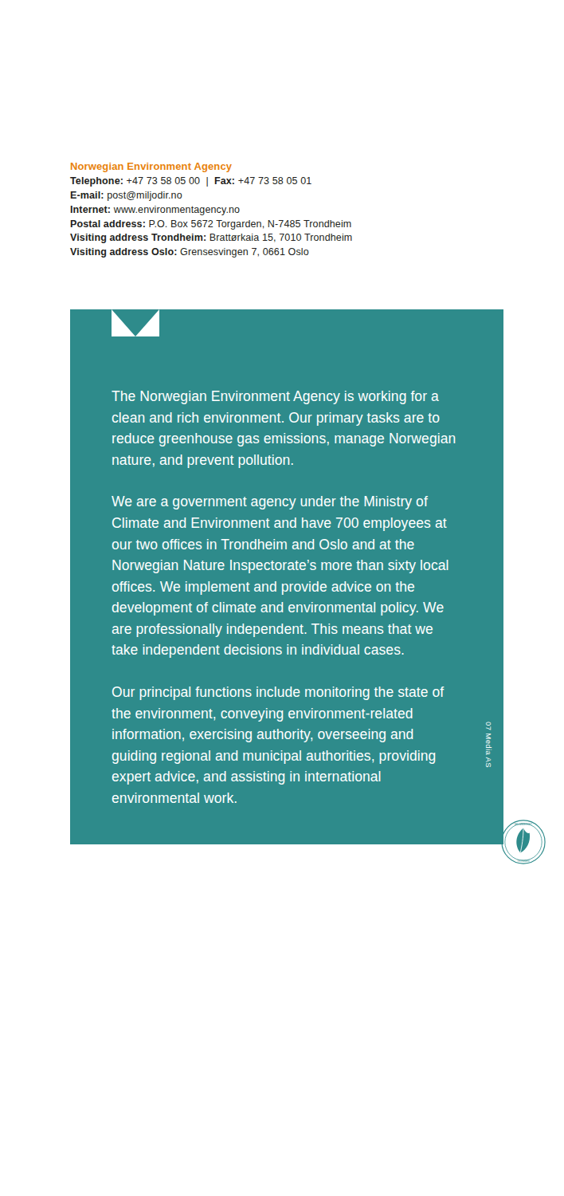Norwegian Environment Agency
Telephone: +47 73 58 05 00 | Fax: +47 73 58 05 01
E-mail: post@miljodir.no
Internet: www.environmentagency.no
Postal address: P.O. Box 5672 Torgarden, N-7485 Trondheim
Visiting address Trondheim: Brattørkaia 15, 7010 Trondheim
Visiting address Oslo: Grensesvingen 7, 0661 Oslo
The Norwegian Environment Agency is working for a clean and rich environment. Our primary tasks are to reduce greenhouse gas emissions, manage Norwegian nature, and prevent pollution.
We are a government agency under the Ministry of Climate and Environment and have 700 employees at our two offices in Trondheim and Oslo and at the Norwegian Nature Inspectorate’s more than sixty local offices. We implement and provide advice on the development of climate and environmental policy. We are professionally independent. This means that we take independent decisions in individual cases.
Our principal functions include monitoring the state of the environment, conveying environment-related information, exercising authority, overseeing and guiding regional and municipal authorities, providing expert advice, and assisting in international environmental work.
07 Media AS
MILJØMERKET TRYKKERI